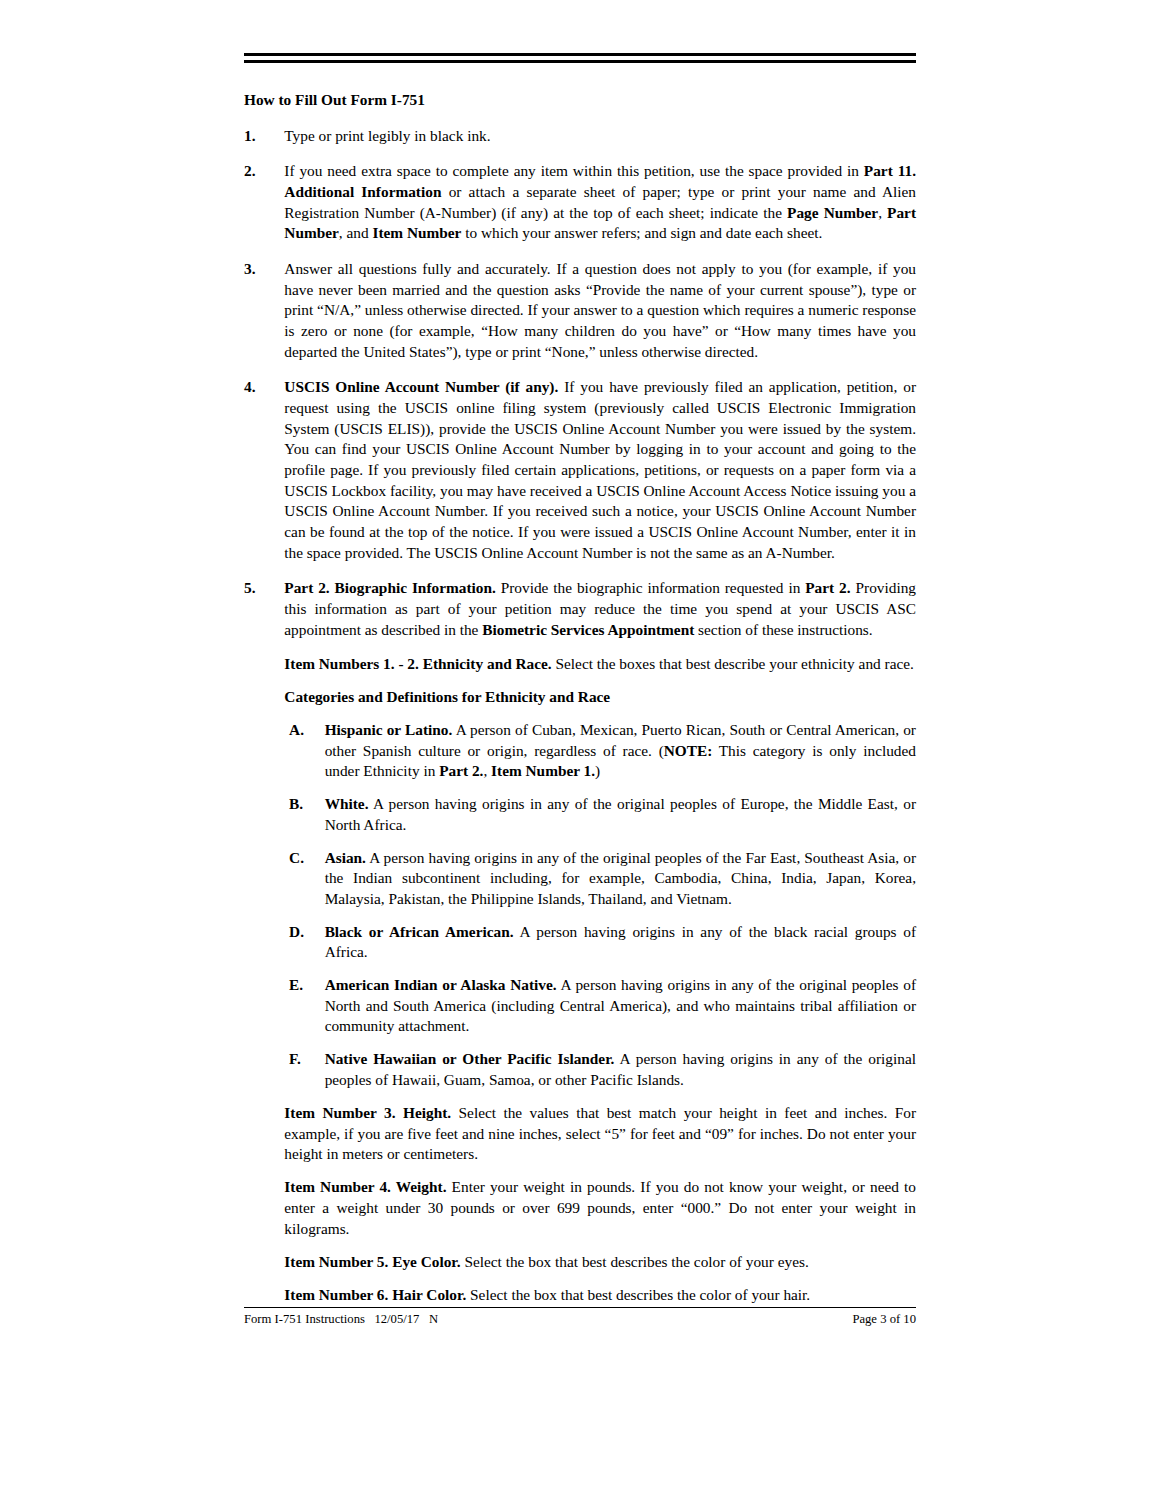How to Fill Out Form I-751
1. Type or print legibly in black ink.
2. If you need extra space to complete any item within this petition, use the space provided in Part 11. Additional Information or attach a separate sheet of paper; type or print your name and Alien Registration Number (A-Number) (if any) at the top of each sheet; indicate the Page Number, Part Number, and Item Number to which your answer refers; and sign and date each sheet.
3. Answer all questions fully and accurately. If a question does not apply to you (for example, if you have never been married and the question asks “Provide the name of your current spouse”), type or print “N/A,” unless otherwise directed. If your answer to a question which requires a numeric response is zero or none (for example, “How many children do you have” or “How many times have you departed the United States”), type or print “None,” unless otherwise directed.
4. USCIS Online Account Number (if any). If you have previously filed an application, petition, or request using the USCIS online filing system (previously called USCIS Electronic Immigration System (USCIS ELIS)), provide the USCIS Online Account Number you were issued by the system. You can find your USCIS Online Account Number by logging in to your account and going to the profile page. If you previously filed certain applications, petitions, or requests on a paper form via a USCIS Lockbox facility, you may have received a USCIS Online Account Access Notice issuing you a USCIS Online Account Number. If you received such a notice, your USCIS Online Account Number can be found at the top of the notice. If you were issued a USCIS Online Account Number, enter it in the space provided. The USCIS Online Account Number is not the same as an A-Number.
5. Part 2. Biographic Information. Provide the biographic information requested in Part 2. Providing this information as part of your petition may reduce the time you spend at your USCIS ASC appointment as described in the Biometric Services Appointment section of these instructions.
Item Numbers 1. - 2. Ethnicity and Race. Select the boxes that best describe your ethnicity and race.
Categories and Definitions for Ethnicity and Race
A. Hispanic or Latino. A person of Cuban, Mexican, Puerto Rican, South or Central American, or other Spanish culture or origin, regardless of race. (NOTE: This category is only included under Ethnicity in Part 2., Item Number 1.)
B. White. A person having origins in any of the original peoples of Europe, the Middle East, or North Africa.
C. Asian. A person having origins in any of the original peoples of the Far East, Southeast Asia, or the Indian subcontinent including, for example, Cambodia, China, India, Japan, Korea, Malaysia, Pakistan, the Philippine Islands, Thailand, and Vietnam.
D. Black or African American. A person having origins in any of the black racial groups of Africa.
E. American Indian or Alaska Native. A person having origins in any of the original peoples of North and South America (including Central America), and who maintains tribal affiliation or community attachment.
F. Native Hawaiian or Other Pacific Islander. A person having origins in any of the original peoples of Hawaii, Guam, Samoa, or other Pacific Islands.
Item Number 3. Height. Select the values that best match your height in feet and inches. For example, if you are five feet and nine inches, select “5” for feet and “09” for inches. Do not enter your height in meters or centimeters.
Item Number 4. Weight. Enter your weight in pounds. If you do not know your weight, or need to enter a weight under 30 pounds or over 699 pounds, enter “000.” Do not enter your weight in kilograms.
Item Number 5. Eye Color. Select the box that best describes the color of your eyes.
Item Number 6. Hair Color. Select the box that best describes the color of your hair.
Form I-751 Instructions 12/05/17 N Page 3 of 10